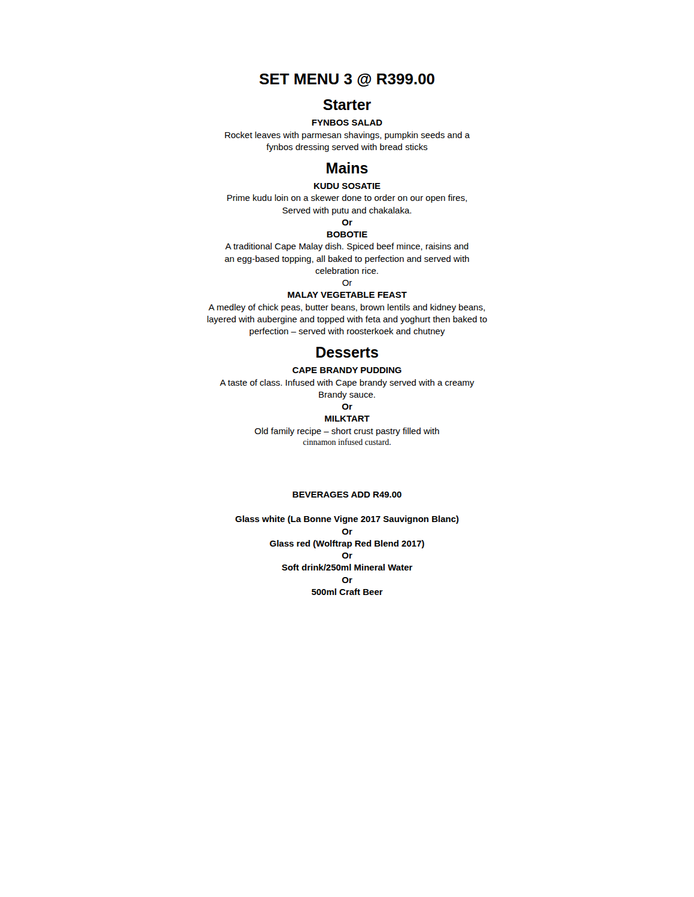SET MENU 3 @ R399.00
Starter
Fynbos Salad
Rocket leaves with parmesan shavings, pumpkin seeds and a
fynbos dressing served with bread sticks
Mains
Kudu Sosatie
Prime kudu loin on a skewer done to order on our open fires,
Served with putu and chakalaka.
Or
Bobotie
A traditional Cape Malay dish. Spiced beef mince, raisins and
an egg-based topping, all baked to perfection and served with
celebration rice.
Or
Malay Vegetable Feast
A medley of chick peas, butter beans, brown lentils and kidney beans,
layered with aubergine and topped with feta and yoghurt then baked to
perfection – served with roosterkoek and chutney
Desserts
Cape Brandy Pudding
A taste of class. Infused with Cape brandy served with a creamy
Brandy sauce.
Or
Milktart
Old family recipe – short crust pastry filled with
cinnamon infused custard.
BEVERAGES ADD R49.00
Glass white (La Bonne Vigne 2017 Sauvignon Blanc)
Or
Glass red (Wolftrap Red Blend 2017)
Or
Soft drink/250ml Mineral Water
Or
500ml Craft Beer